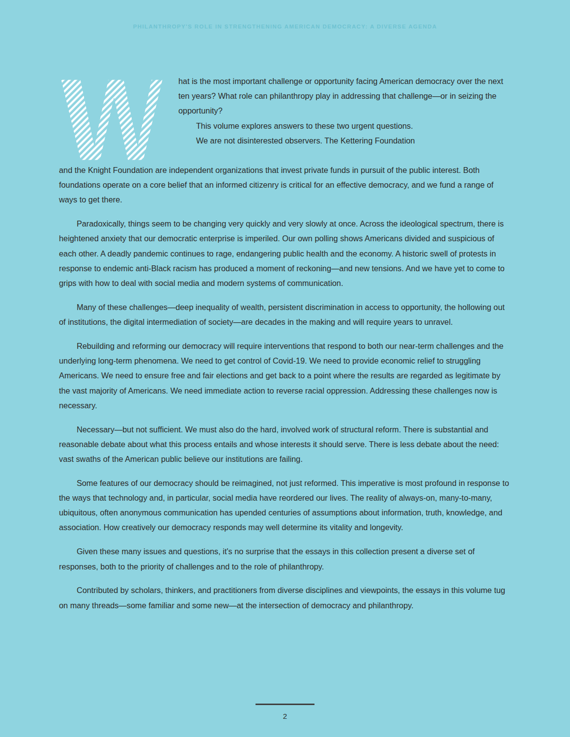Philanthropy's Role in Strengthening American Democracy: A Diverse Agenda
hat is the most important challenge or opportunity facing American democracy over the next ten years? What role can philanthropy play in addressing that challenge—or in seizing the opportunity?
This volume explores answers to these two urgent questions.
We are not disinterested observers. The Kettering Foundation
and the Knight Foundation are independent organizations that invest private funds in pursuit of the public interest. Both foundations operate on a core belief that an informed citizenry is critical for an effective democracy, and we fund a range of ways to get there.
Paradoxically, things seem to be changing very quickly and very slowly at once. Across the ideological spectrum, there is heightened anxiety that our democratic enterprise is imperiled. Our own polling shows Americans divided and suspicious of each other. A deadly pandemic continues to rage, endangering public health and the economy. A historic swell of protests in response to endemic anti-Black racism has produced a moment of reckoning—and new tensions. And we have yet to come to grips with how to deal with social media and modern systems of communication.
Many of these challenges—deep inequality of wealth, persistent discrimination in access to opportunity, the hollowing out of institutions, the digital intermediation of society—are decades in the making and will require years to unravel.
Rebuilding and reforming our democracy will require interventions that respond to both our near-term challenges and the underlying long-term phenomena. We need to get control of Covid-19. We need to provide economic relief to struggling Americans. We need to ensure free and fair elections and get back to a point where the results are regarded as legitimate by the vast majority of Americans. We need immediate action to reverse racial oppression. Addressing these challenges now is necessary.
Necessary—but not sufficient. We must also do the hard, involved work of structural reform. There is substantial and reasonable debate about what this process entails and whose interests it should serve. There is less debate about the need: vast swaths of the American public believe our institutions are failing.
Some features of our democracy should be reimagined, not just reformed. This imperative is most profound in response to the ways that technology and, in particular, social media have reordered our lives. The reality of always-on, many-to-many, ubiquitous, often anonymous communication has upended centuries of assumptions about information, truth, knowledge, and association. How creatively our democracy responds may well determine its vitality and longevity.
Given these many issues and questions, it's no surprise that the essays in this collection present a diverse set of responses, both to the priority of challenges and to the role of philanthropy.
Contributed by scholars, thinkers, and practitioners from diverse disciplines and viewpoints, the essays in this volume tug on many threads—some familiar and some new—at the intersection of democracy and philanthropy.
2